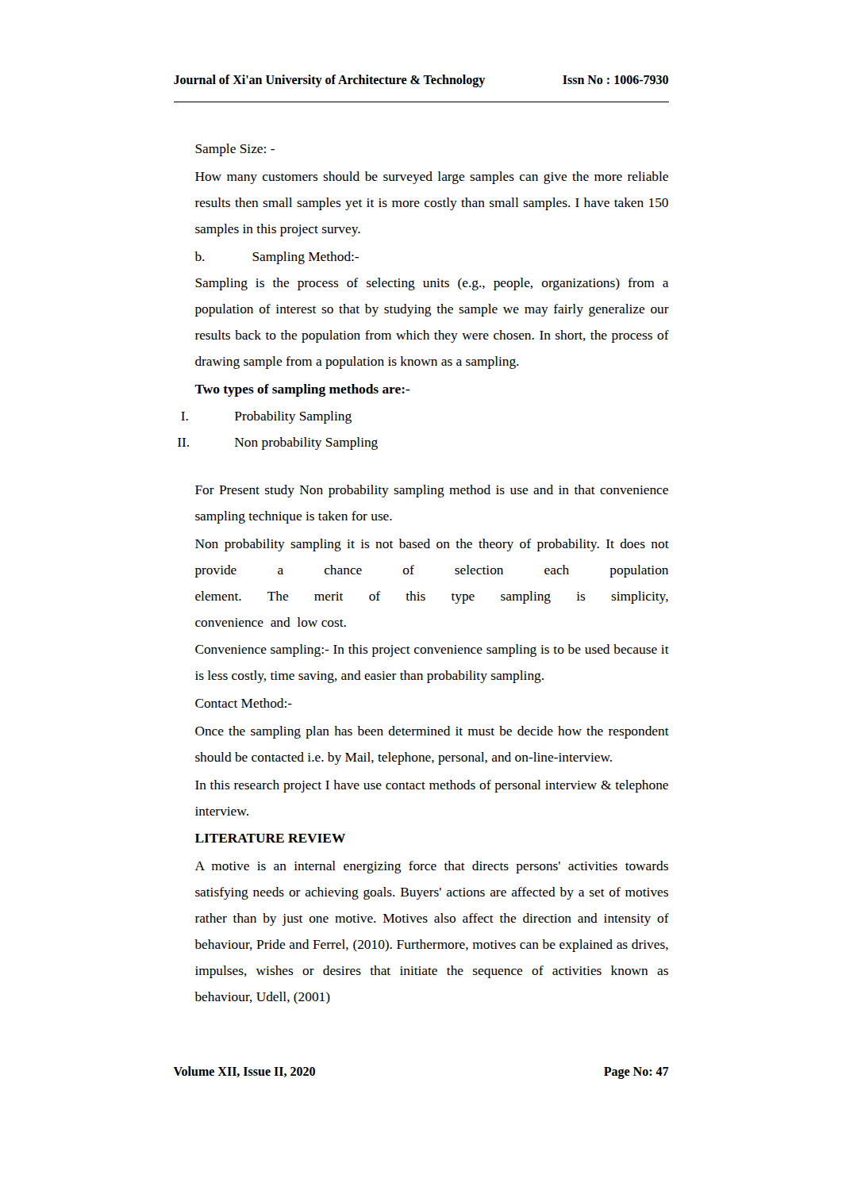Journal of Xi'an University of Architecture & Technology
Issn No : 1006-7930
Sample Size: -
How many customers should be surveyed large samples can give the more reliable results then small samples yet it is more costly than small samples. I have taken 150 samples in this project survey.
b.
Sampling Method:-
Sampling is the process of selecting units (e.g., people, organizations) from a population of interest so that by studying the sample we may fairly generalize our results back to the population from which they were chosen. In short, the process of drawing sample from a population is known as a sampling.
Two types of sampling methods are:-
I.
Probability Sampling
II.
Non probability Sampling
For Present study Non probability sampling method is use and in that convenience sampling technique is taken for use.
Non probability sampling it is not based on the theory of probability. It does not provide a chance of selection each population element. The merit of this type sampling is simplicity, convenience and low cost.
Convenience sampling:- In this project convenience sampling is to be used because it is less costly, time saving, and easier than probability sampling.
Contact Method:-
Once the sampling plan has been determined it must be decide how the respondent should be contacted i.e. by Mail, telephone, personal, and on-line-interview.
In this research project I have use contact methods of personal interview & telephone interview.
LITERATURE REVIEW
A motive is an internal energizing force that directs persons' activities towards satisfying needs or achieving goals. Buyers' actions are affected by a set of motives rather than by just one motive. Motives also affect the direction and intensity of behaviour, Pride and Ferrel, (2010). Furthermore, motives can be explained as drives, impulses, wishes or desires that initiate the sequence of activities known as behaviour, Udell, (2001)
Volume XII, Issue II, 2020
Page No: 47